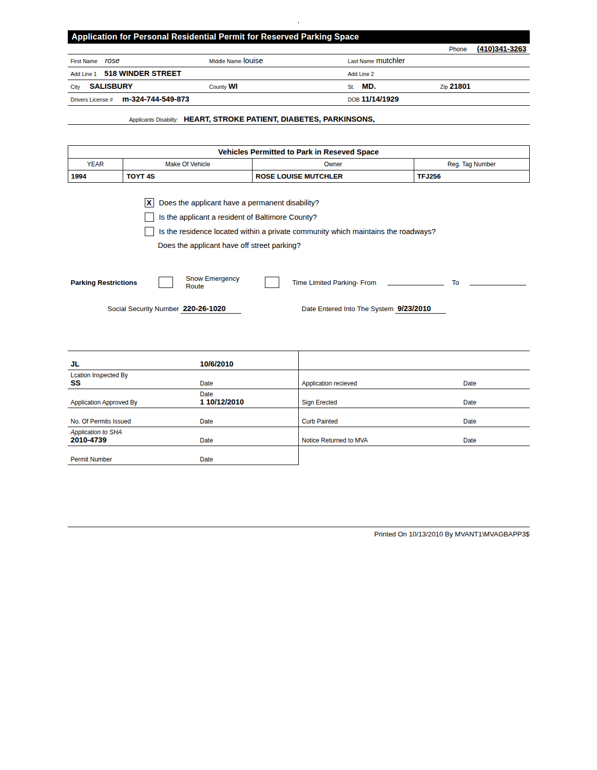'
Application for Personal Residential Permit for Reserved Parking Space
| Phone (410)341-3263 |
| First Name rose | Middle Name louise | Last Name mutchler |
| Add Line 1 518 WINDER STREET | Add Line 2 |
| City SALISBURY | County WI | St. MD. | Zip 21801 |
| Drivers License # m-324-744-549-873 | DOB 11/14/1929 |
Applicants Disabilty: HEART, STROKE PATIENT, DIABETES, PARKINSONS,
Vehicles Permitted to Park in Reseved Space
| YEAR | Make Of Vehicle | Owner | Reg. Tag Number |
| --- | --- | --- | --- |
| 1994 | TOYT 4S | ROSE LOUISE MUTCHLER | TFJ256 |
X Does the applicant have a permanent disability?
Is the applicant a resident of Baltimore County?
Is the residence located within a private community which maintains the roadways?
Does the applicant have off street parking?
| Parking Restrictions | | Snow Emergency Route | | Time Limited Parking- From | | To | |
| | Social Security Number 220-26-1020 | Date Entered Into The System 9/23/2010 |
| JL | 10/6/2010 | | |
| Lcation Inspected By SS | Date | Application recieved | Date |
| Application Approved By | Date 1 10/12/2010 | Sign Erected | Date |
| No. Of Permits Issued | Date | Curb Painted | Date |
| Application to SHA 2010-4739 | Date | Notice Returned to MVA | Date |
| Permit Number | Date | | |
Printed On 10/13/2010 By MVANT1\MVAGBAPP3$